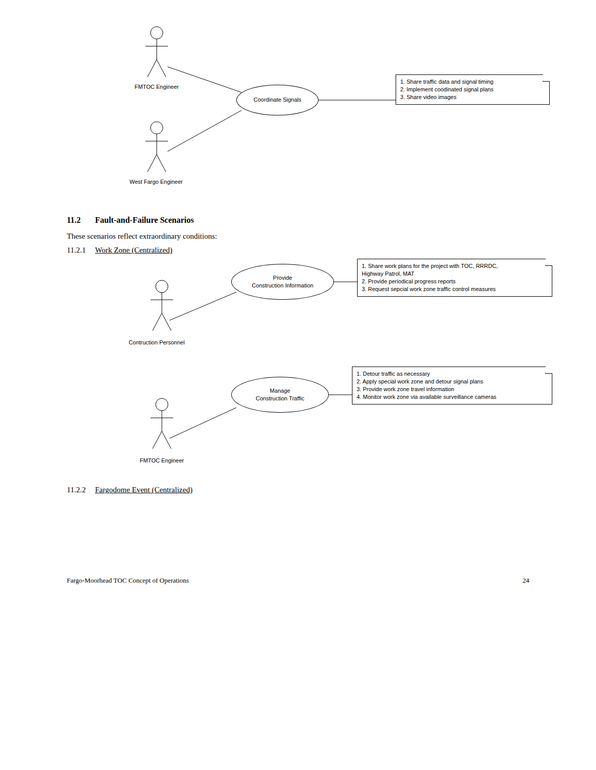FMTOC Engineer
West Fargo Engineer
Coordinate Signals
1. Share traffic data and signal timing
2. Implement coodinated signal plans
3. Share video images
11.2 Fault-and-Failure Scenarios
These scenarios reflect extraordinary conditions:
11.2.1 Work Zone (Centralized)
Contruction Personnel
Provide
Construction Information
1. Share work plans for the project with TOC, RRRDC,
Highway Patrol, MAT
2. Provide periodical progress reports
3. Request sepcial work zone traffic control measures
FMTOC Engineer
Manage
Construction Traffic
1. Detour traffic as necessary
2. Apply special work zone and detour signal plans
3. Provide work zone travel information
4. Monitor work zone via available surveillance cameras
11.2.2 Fargodome Event (Centralized)
Fargo-Moorhead TOC Concept of Operations 24